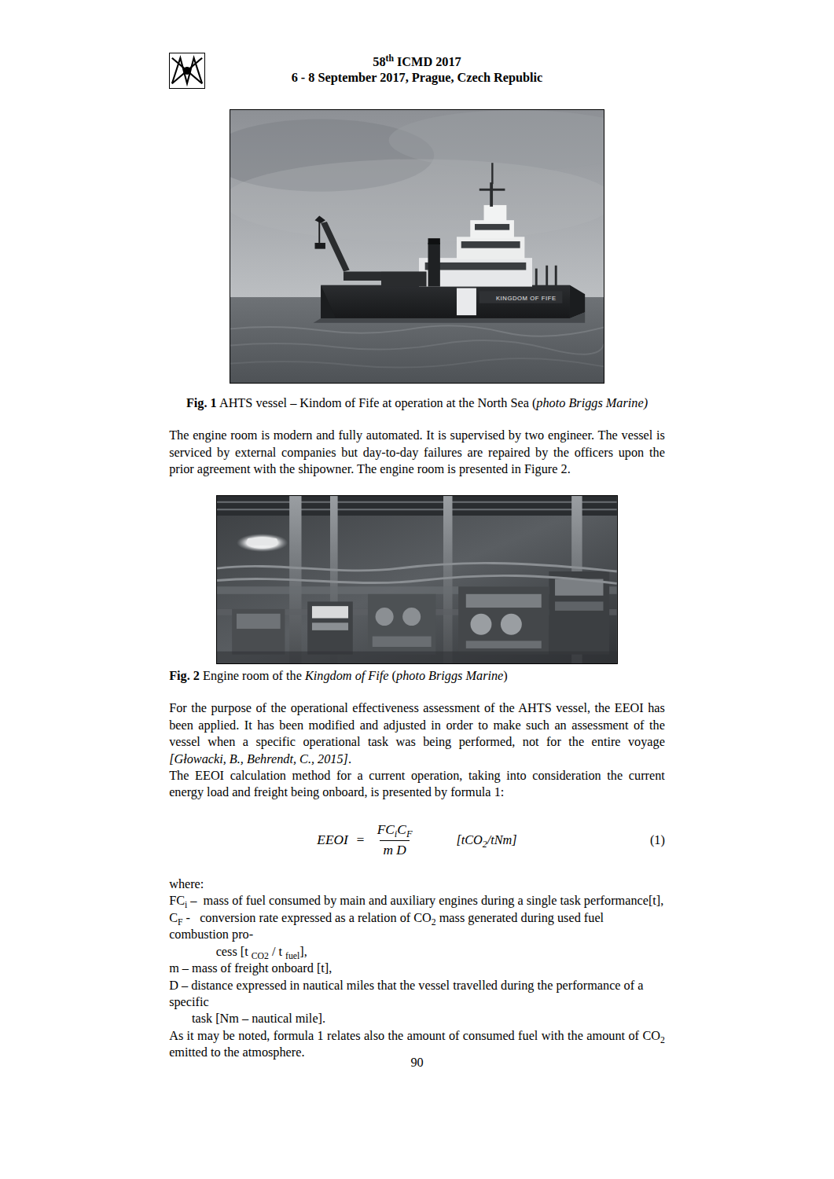58th ICMD 2017
6 - 8 September 2017, Prague, Czech Republic
KINGDOM OF FIFE
Fig. 1 AHTS vessel – Kindom of Fife at operation at the North Sea (photo Briggs Marine)
The engine room is modern and fully automated. It is supervised by two engineer. The vessel is serviced by external companies but day-to-day failures are repaired by the officers upon the prior agreement with the shipowner. The engine room is presented in Figure 2.
Fig. 2 Engine room of the Kingdom of Fife (photo Briggs Marine)
For the purpose of the operational effectiveness assessment of the AHTS vessel, the EEOI has been applied. It has been modified and adjusted in order to make such an assessment of the vessel when a specific operational task was being performed, not for the entire voyage [Głowacki, B., Behrendt, C., 2015].
The EEOI calculation method for a current operation, taking into consideration the current energy load and freight being onboard, is presented by formula 1:
EEOI = FCiCF m D [tCO2/tNm]
(1)
where:
FCi – mass of fuel consumed by main and auxiliary engines during a single task performance[t], CF - conversion rate expressed as a relation of CO2 mass generated during used fuel combustion pro- cess [t CO2 / t fuel], m – mass of freight onboard [t], D – distance expressed in nautical miles that the vessel travelled during the performance of a specific task [Nm – nautical mile].
As it may be noted, formula 1 relates also the amount of consumed fuel with the amount of CO2 emitted to the atmosphere.
90